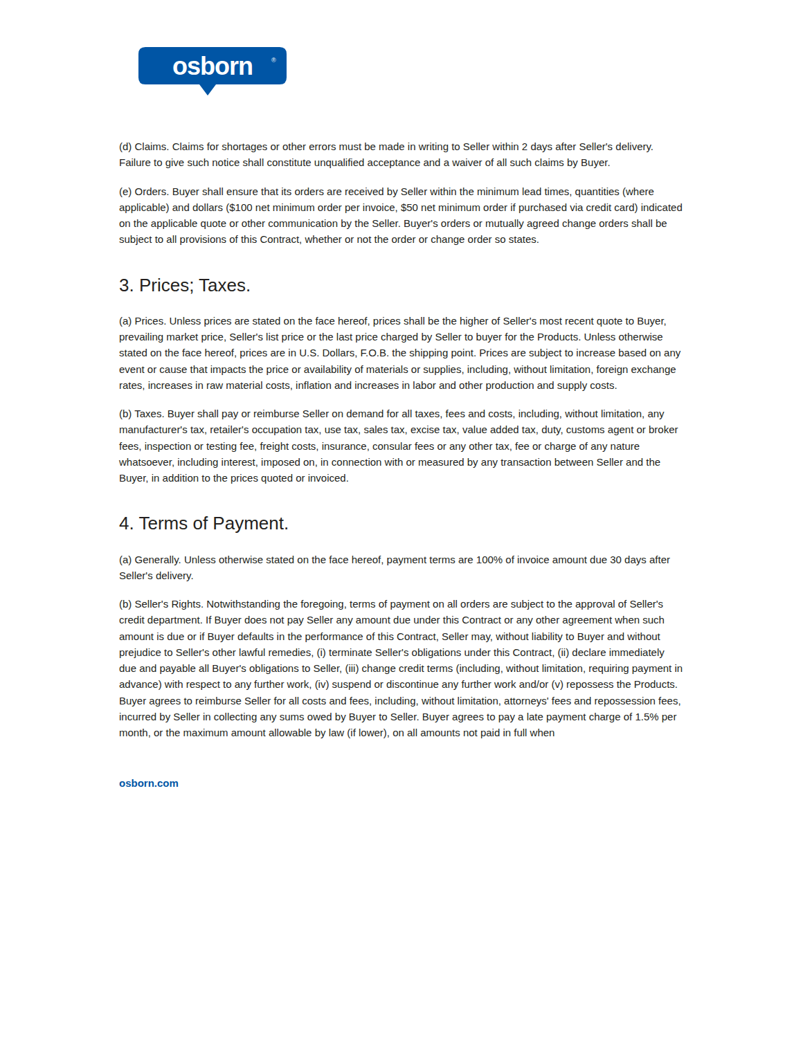osborn ®
(d) Claims. Claims for shortages or other errors must be made in writing to Seller within 2 days after Seller's delivery. Failure to give such notice shall constitute unqualified acceptance and a waiver of all such claims by Buyer.
(e) Orders. Buyer shall ensure that its orders are received by Seller within the minimum lead times, quantities (where applicable) and dollars ($100 net minimum order per invoice, $50 net minimum order if purchased via credit card) indicated on the applicable quote or other communication by the Seller. Buyer's orders or mutually agreed change orders shall be subject to all provisions of this Contract, whether or not the order or change order so states.
3. Prices; Taxes.
(a) Prices. Unless prices are stated on the face hereof, prices shall be the higher of Seller's most recent quote to Buyer, prevailing market price, Seller's list price or the last price charged by Seller to buyer for the Products. Unless otherwise stated on the face hereof, prices are in U.S. Dollars, F.O.B. the shipping point. Prices are subject to increase based on any event or cause that impacts the price or availability of materials or supplies, including, without limitation, foreign exchange rates, increases in raw material costs, inflation and increases in labor and other production and supply costs.
(b) Taxes. Buyer shall pay or reimburse Seller on demand for all taxes, fees and costs, including, without limitation, any manufacturer's tax, retailer's occupation tax, use tax, sales tax, excise tax, value added tax, duty, customs agent or broker fees, inspection or testing fee, freight costs, insurance, consular fees or any other tax, fee or charge of any nature whatsoever, including interest, imposed on, in connection with or measured by any transaction between Seller and the Buyer, in addition to the prices quoted or invoiced.
4. Terms of Payment.
(a) Generally. Unless otherwise stated on the face hereof, payment terms are 100% of invoice amount due 30 days after Seller's delivery.
(b) Seller's Rights. Notwithstanding the foregoing, terms of payment on all orders are subject to the approval of Seller's credit department. If Buyer does not pay Seller any amount due under this Contract or any other agreement when such amount is due or if Buyer defaults in the performance of this Contract, Seller may, without liability to Buyer and without prejudice to Seller's other lawful remedies, (i) terminate Seller's obligations under this Contract, (ii) declare immediately due and payable all Buyer's obligations to Seller, (iii) change credit terms (including, without limitation, requiring payment in advance) with respect to any further work, (iv) suspend or discontinue any further work and/or (v) repossess the Products. Buyer agrees to reimburse Seller for all costs and fees, including, without limitation, attorneys' fees and repossession fees, incurred by Seller in collecting any sums owed by Buyer to Seller. Buyer agrees to pay a late payment charge of 1.5% per month, or the maximum amount allowable by law (if lower), on all amounts not paid in full when
osborn.com